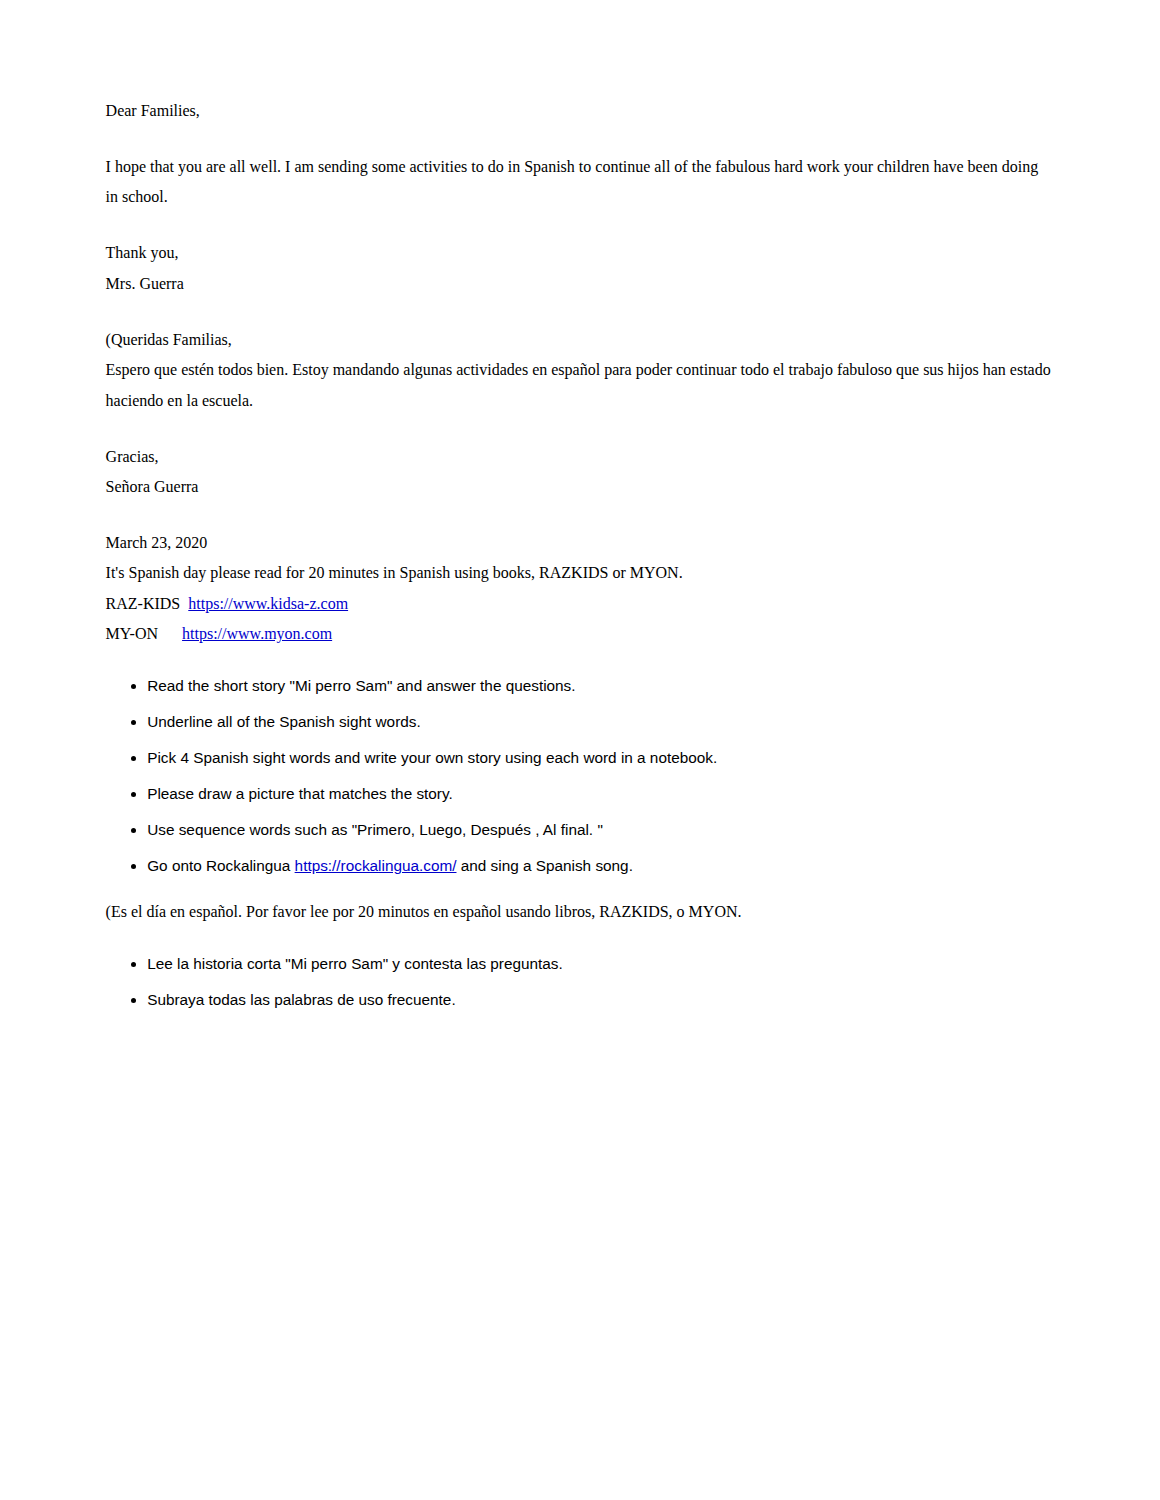Dear Families,
I hope that you are all well. I am sending some activities to do in Spanish to continue all of the fabulous hard work your children have been doing in school.
Thank you,
Mrs. Guerra
(Queridas Familias,
Espero que estén todos bien. Estoy mandando algunas actividades en español para poder continuar todo el trabajo fabuloso que sus hijos han estado haciendo en la escuela.
Gracias,
Señora Guerra
March 23, 2020
It's Spanish day please read for 20 minutes in Spanish using books, RAZKIDS or MYON.
RAZ-KIDS https://www.kidsa-z.com
MY-ON https://www.myon.com
Read the short story "Mi perro Sam" and answer the questions.
Underline all of the Spanish sight words.
Pick 4 Spanish sight words and write your own story using each word in a notebook.
Please draw a picture that matches the story.
Use sequence words such as "Primero, Luego, Después , Al final. "
Go onto Rockalingua https://rockalingua.com/ and sing a Spanish song.
(Es el día en español. Por favor lee por 20 minutos en español usando libros, RAZKIDS, o MYON.
Lee la historia corta "Mi perro Sam" y contesta las preguntas.
Subraya todas las palabras de uso frecuente.